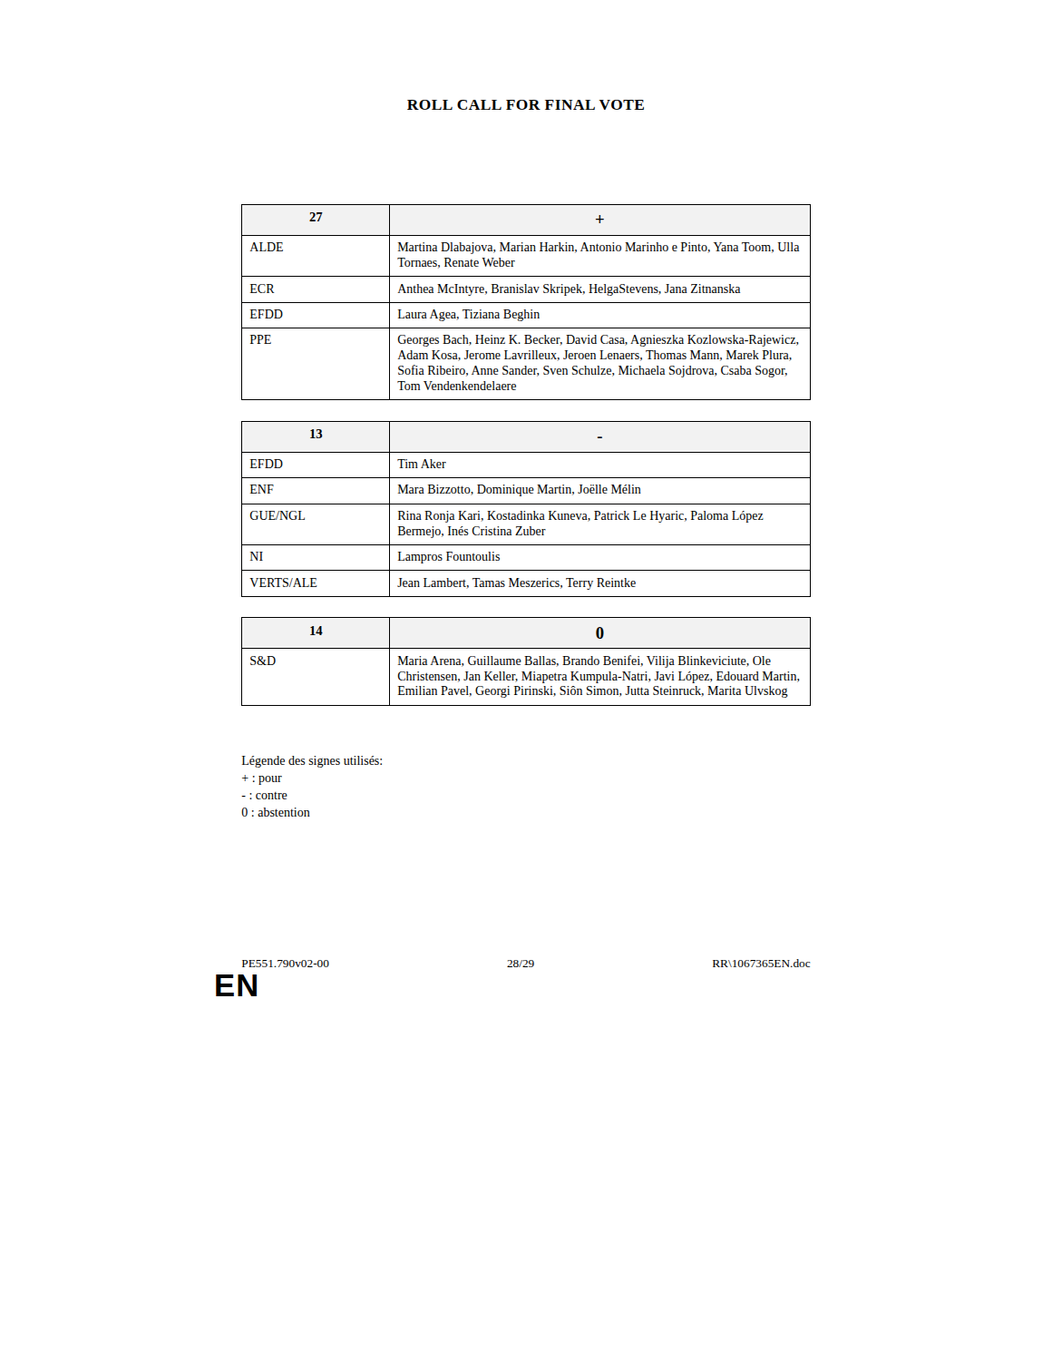ROLL CALL FOR FINAL VOTE
| 27 | + |
| ALDE | Martina Dlabajova, Marian Harkin, Antonio Marinho e Pinto, Yana Toom, Ulla Tornaes, Renate Weber |
| ECR | Anthea McIntyre, Branislav Skripek, HelgaStevens, Jana Zitnanska |
| EFDD | Laura Agea, Tiziana Beghin |
| PPE | Georges Bach, Heinz K. Becker, David Casa, Agnieszka Kozlowska-Rajewicz, Adam Kosa, Jerome Lavrilleux, Jeroen Lenaers, Thomas Mann, Marek Plura, Sofia Ribeiro, Anne Sander, Sven Schulze, Michaela Sojdrova, Csaba Sogor, Tom Vendenkendelaere |
| 13 | - |
| EFDD | Tim Aker |
| ENF | Mara Bizzotto, Dominique Martin, Joëlle Mélin |
| GUE/NGL | Rina Ronja Kari, Kostadinka Kuneva, Patrick Le Hyaric, Paloma López Bermejo, Inés Cristina Zuber |
| NI | Lampros Fountoulis |
| VERTS/ALE | Jean Lambert, Tamas Meszerics, Terry Reintke |
| 14 | 0 |
| S&D | Maria Arena, Guillaume Ballas, Brando Benifei, Vilija Blinkeviciute, Ole Christensen, Jan Keller, Miapetra Kumpula-Natri, Javi López, Edouard Martin, Emilian Pavel, Georgi Pirinski, Siôn Simon, Jutta Steinruck, Marita Ulvskog |
Légende des signes utilisés:
+ : pour
- : contre
0 : abstention
PE551.790v02-00 28/29 RR\1067365EN.doc
EN